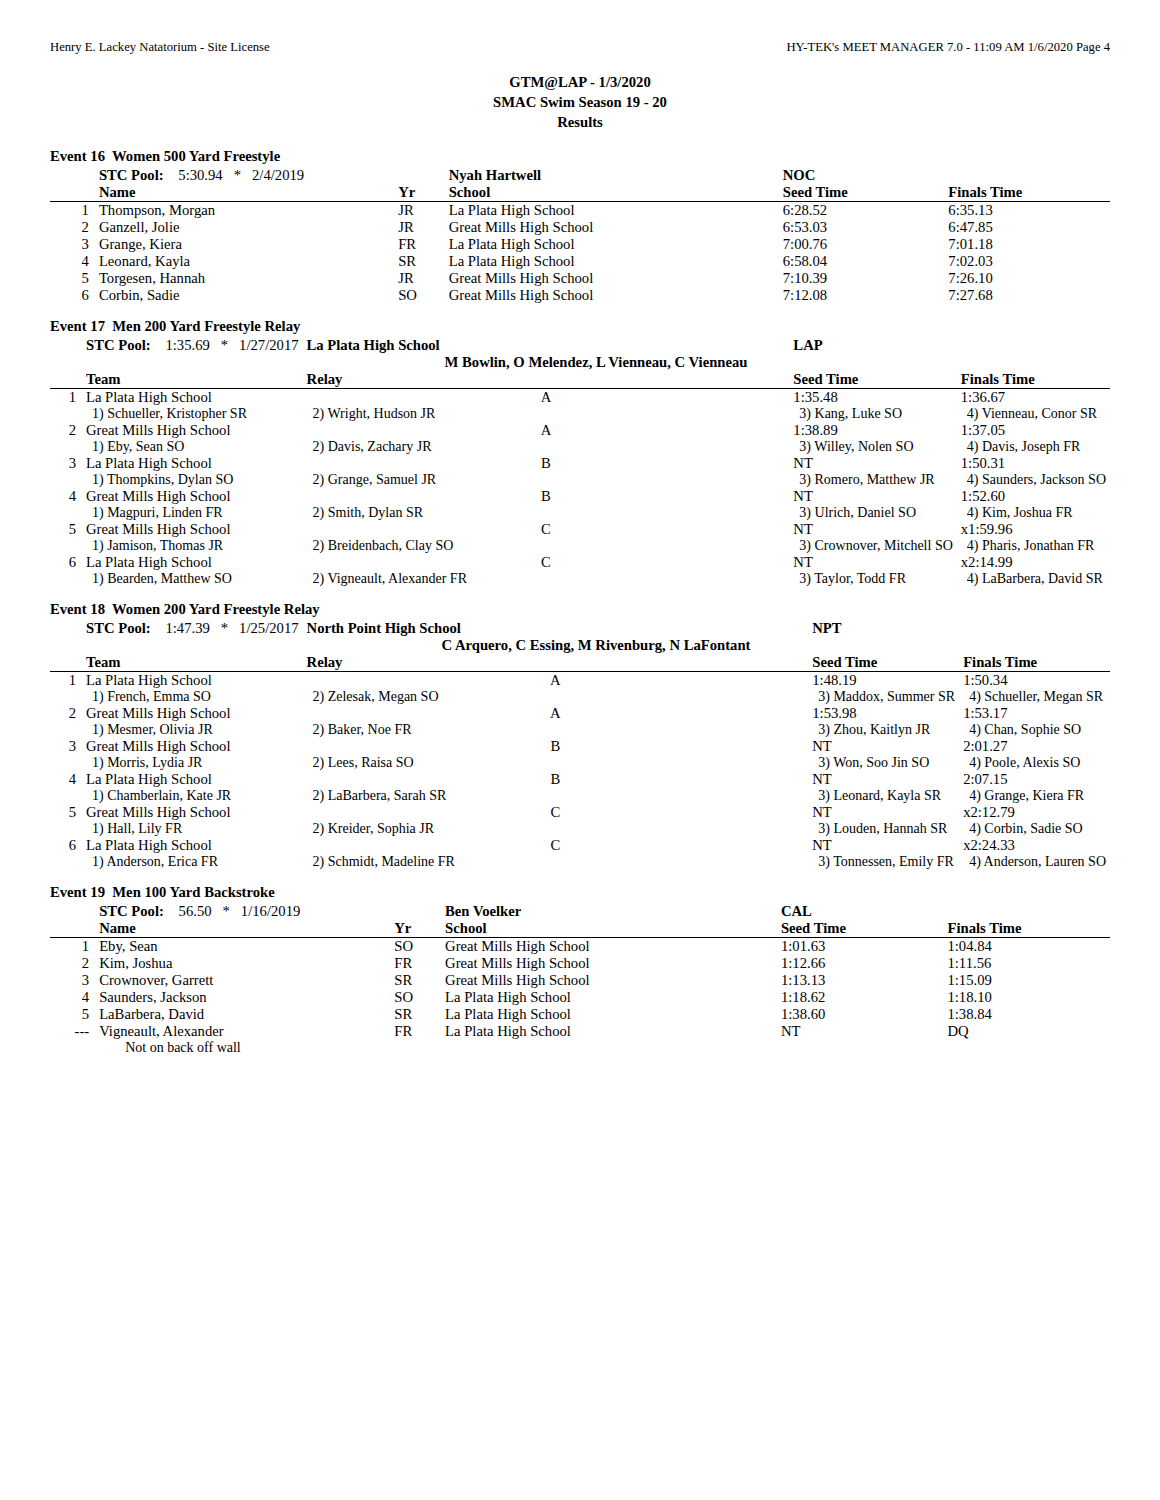Henry E. Lackey Natatorium - Site License
HY-TEK's MEET MANAGER 7.0 - 11:09 AM 1/6/2020 Page 4
GTM@LAP - 1/3/2020
SMAC Swim Season 19 - 20
Results
Event 16 Women 500 Yard Freestyle
| | STC Pool: 5:30.94 * 2/4/2019 | | Nyah Hartwell | NOC | |
| | Name | Yr | School | Seed Time | Finals Time |
| 1 | Thompson, Morgan | JR | La Plata High School | 6:28.52 | 6:35.13 |
| 2 | Ganzell, Jolie | JR | Great Mills High School | 6:53.03 | 6:47.85 |
| 3 | Grange, Kiera | FR | La Plata High School | 7:00.76 | 7:01.18 |
| 4 | Leonard, Kayla | SR | La Plata High School | 6:58.04 | 7:02.03 |
| 5 | Torgesen, Hannah | JR | Great Mills High School | 7:10.39 | 7:26.10 |
| 6 | Corbin, Sadie | SO | Great Mills High School | 7:12.08 | 7:27.68 |
Event 17 Men 200 Yard Freestyle Relay
| | STC Pool: 1:35.69 * 1/27/2017 | La Plata High School | LAP | |
| | M Bowlin, O Melendez, L Vienneau, C Vienneau |
| | Team | Relay | Seed Time | Finals Time |
| 1 | La Plata High School | A | 1:35.48 | 1:36.67 |
| | 1) Schueller, Kristopher SR | 2) Wright, Hudson JR | 3) Kang, Luke SO | 4) Vienneau, Conor SR |
| 2 | Great Mills High School | A | 1:38.89 | 1:37.05 |
| | 1) Eby, Sean SO | 2) Davis, Zachary JR | 3) Willey, Nolen SO | 4) Davis, Joseph FR |
| 3 | La Plata High School | B | NT | 1:50.31 |
| | 1) Thompkins, Dylan SO | 2) Grange, Samuel JR | 3) Romero, Matthew JR | 4) Saunders, Jackson SO |
| 4 | Great Mills High School | B | NT | 1:52.60 |
| | 1) Magpuri, Linden FR | 2) Smith, Dylan SR | 3) Ulrich, Daniel SO | 4) Kim, Joshua FR |
| 5 | Great Mills High School | C | NT | x1:59.96 |
| | 1) Jamison, Thomas JR | 2) Breidenbach, Clay SO | 3) Crownover, Mitchell SO | 4) Pharis, Jonathan FR |
| 6 | La Plata High School | C | NT | x2:14.99 |
| | 1) Bearden, Matthew SO | 2) Vigneault, Alexander FR | 3) Taylor, Todd FR | 4) LaBarbera, David SR |
Event 18 Women 200 Yard Freestyle Relay
| | STC Pool: 1:47.39 * 1/25/2017 | North Point High School | NPT | |
| | C Arquero, C Essing, M Rivenburg, N LaFontant |
| | Team | Relay | Seed Time | Finals Time |
| 1 | La Plata High School | A | 1:48.19 | 1:50.34 |
| | 1) French, Emma SO | 2) Zelesak, Megan SO | 3) Maddox, Summer SR | 4) Schueller, Megan SR |
| 2 | Great Mills High School | A | 1:53.98 | 1:53.17 |
| | 1) Mesmer, Olivia JR | 2) Baker, Noe FR | 3) Zhou, Kaitlyn JR | 4) Chan, Sophie SO |
| 3 | Great Mills High School | B | NT | 2:01.27 |
| | 1) Morris, Lydia JR | 2) Lees, Raisa SO | 3) Won, Soo Jin SO | 4) Poole, Alexis SO |
| 4 | La Plata High School | B | NT | 2:07.15 |
| | 1) Chamberlain, Kate JR | 2) LaBarbera, Sarah SR | 3) Leonard, Kayla SR | 4) Grange, Kiera FR |
| 5 | Great Mills High School | C | NT | x2:12.79 |
| | 1) Hall, Lily FR | 2) Kreider, Sophia JR | 3) Louden, Hannah SR | 4) Corbin, Sadie SO |
| 6 | La Plata High School | C | NT | x2:24.33 |
| | 1) Anderson, Erica FR | 2) Schmidt, Madeline FR | 3) Tonnessen, Emily FR | 4) Anderson, Lauren SO |
Event 19 Men 100 Yard Backstroke
| | STC Pool: 56.50 * 1/16/2019 | | Ben Voelker | CAL | |
| | Name | Yr | School | Seed Time | Finals Time |
| 1 | Eby, Sean | SO | Great Mills High School | 1:01.63 | 1:04.84 |
| 2 | Kim, Joshua | FR | Great Mills High School | 1:12.66 | 1:11.56 |
| 3 | Crownover, Garrett | SR | Great Mills High School | 1:13.13 | 1:15.09 |
| 4 | Saunders, Jackson | SO | La Plata High School | 1:18.62 | 1:18.10 |
| 5 | LaBarbera, David | SR | La Plata High School | 1:38.60 | 1:38.84 |
| --- | Vigneault, Alexander | FR | La Plata High School | NT | DQ |
| | Not on back off wall |